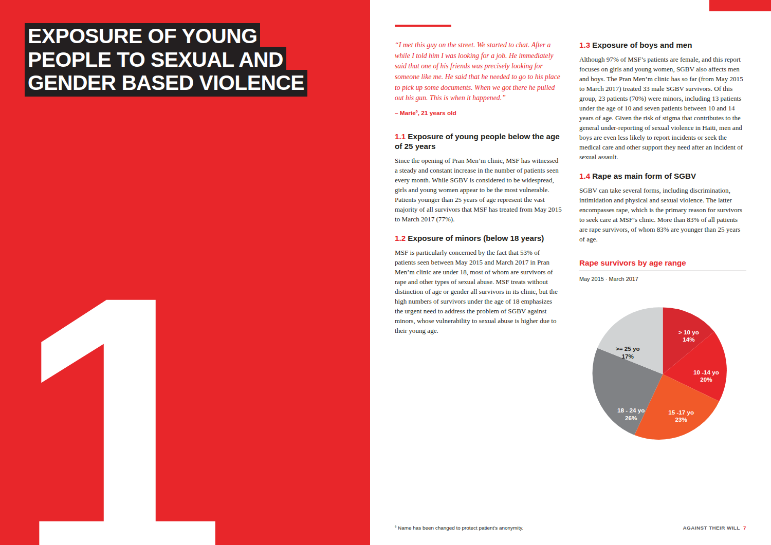EXPOSURE OF YOUNG
PEOPLE TO SEXUAL AND
GENDER BASED VIOLENCE
1
“I met this guy on the street. We started to chat. After a while I told him I was looking for a job. He immediately said that one of his friends was precisely looking for someone like me. He said that he needed to go to his place to pick up some documents. When we got there he pulled out his gun. This is when it happened.” – Marie6, 21 years old
1.1 Exposure of young people below the age of 25 years
Since the opening of Pran Men’m clinic, MSF has witnessed a steady and constant increase in the number of patients seen every month. While SGBV is considered to be widespread, girls and young women appear to be the most vulnerable. Patients younger than 25 years of age represent the vast majority of all survivors that MSF has treated from May 2015 to March 2017 (77%).
1.2 Exposure of minors (below 18 years)
MSF is particularly concerned by the fact that 53% of patients seen between May 2015 and March 2017 in Pran Men’m clinic are under 18, most of whom are survivors of rape and other types of sexual abuse. MSF treats without distinction of age or gender all survivors in its clinic, but the high numbers of survivors under the age of 18 emphasizes the urgent need to address the problem of SGBV against minors, whose vulnerability to sexual abuse is higher due to their young age.
1.3 Exposure of boys and men
Although 97% of MSF’s patients are female, and this report focuses on girls and young women, SGBV also affects men and boys. The Pran Men’m clinic has so far (from May 2015 to March 2017) treated 33 male SGBV survivors. Of this group, 23 patients (70%) were minors, including 13 patients under the age of 10 and seven patients between 10 and 14 years of age. Given the risk of stigma that contributes to the general under-reporting of sexual violence in Haiti, men and boys are even less likely to report incidents or seek the medical care and other support they need after an incident of sexual assault.
1.4 Rape as main form of SGBV
SGBV can take several forms, including discrimination, intimidation and physical and sexual violence. The latter encompasses rape, which is the primary reason for survivors to seek care at MSF’s clinic. More than 83% of all patients are rape survivors, of whom 83% are younger than 25 years of age.
Rape survivors by age range
May 2015 · March 2017
> 10 yo 14% 10 -14 yo 20% 15 -17 yo 23% 18 - 24 yo 26% >= 25 yo 17%
6 Name has been changed to protect patient’s anonymity.
AGAINST THEIR WILL 7